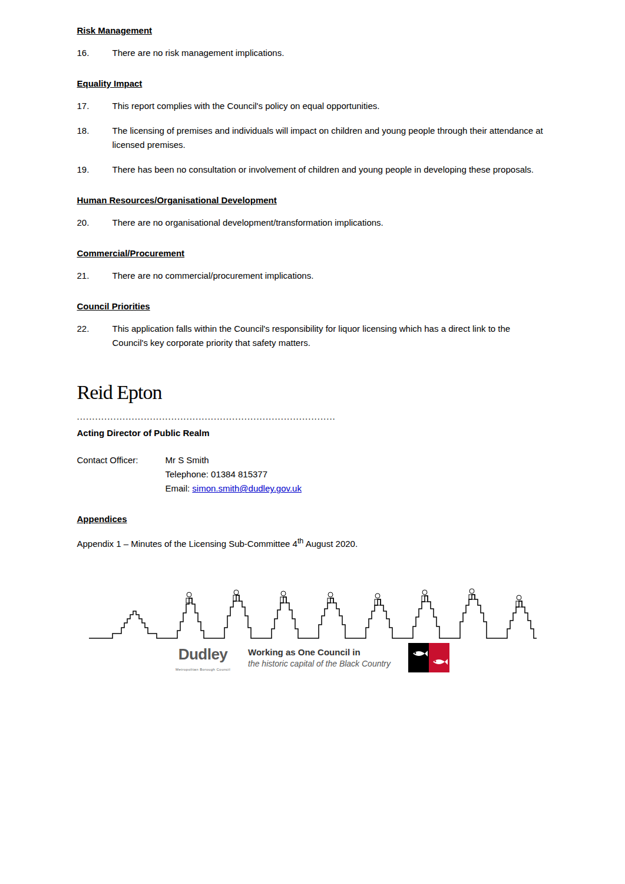Risk Management
16.
There are no risk management implications.
Equality Impact
17.
This report complies with the Council's policy on equal opportunities.
18.
The licensing of premises and individuals will impact on children and young people through their attendance at licensed premises.
19.
There has been no consultation or involvement of children and young people in developing these proposals.
Human Resources/Organisational Development
20.
There are no organisational development/transformation implications.
Commercial/Procurement
21.
There are no commercial/procurement implications.
Council Priorities
22.
This application falls within the Council's responsibility for liquor licensing which has a direct link to the Council's key corporate priority that safety matters.
Reid Epton
.....................................................................................
Acting Director of Public Realm
Contact Officer:
Mr S Smith
Telephone: 01384 815377
Email: simon.smith@dudley.gov.uk
Appendices
Appendix 1 – Minutes of the Licensing Sub-Committee 4th August 2020.
Dudley
Metropolitan Borough Council
Working as One Council in
the historic capital of the Black Country